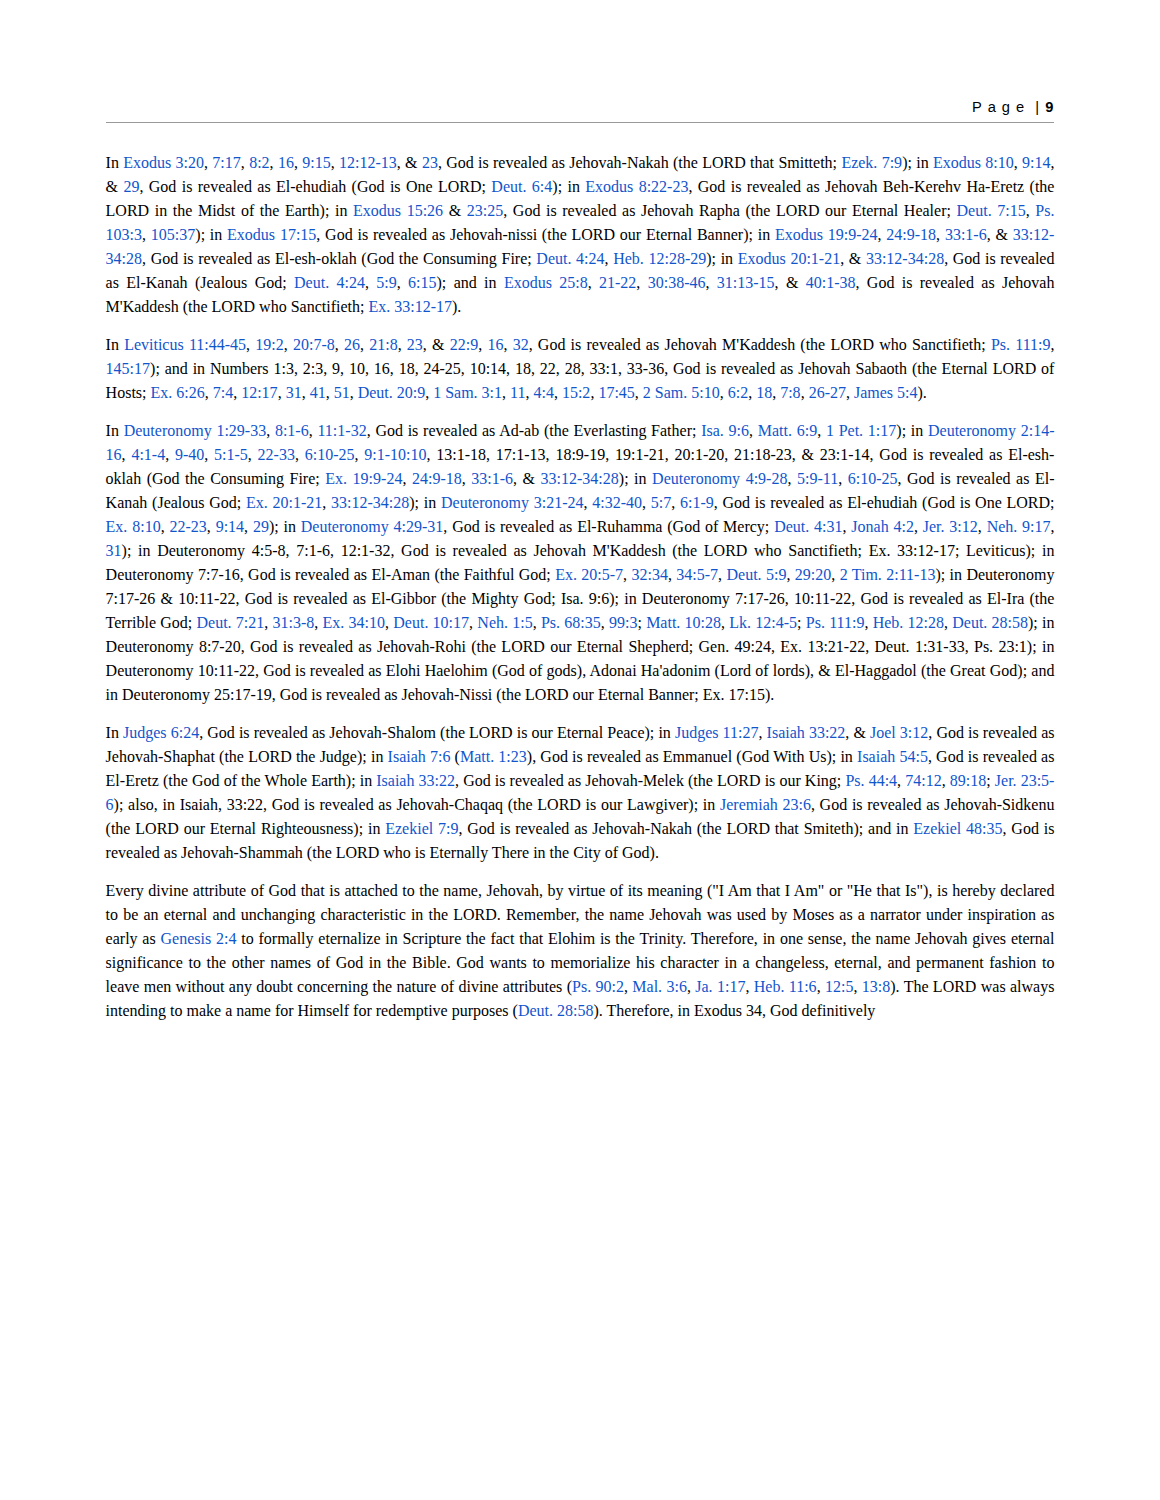P a g e | 9
In Exodus 3:20, 7:17, 8:2, 16, 9:15, 12:12-13, & 23, God is revealed as Jehovah-Nakah (the LORD that Smitteth; Ezek. 7:9); in Exodus 8:10, 9:14, & 29, God is revealed as El-ehudiah (God is One LORD; Deut. 6:4); in Exodus 8:22-23, God is revealed as Jehovah Beh-Kerehv Ha-Eretz (the LORD in the Midst of the Earth); in Exodus 15:26 & 23:25, God is revealed as Jehovah Rapha (the LORD our Eternal Healer; Deut. 7:15, Ps. 103:3, 105:37); in Exodus 17:15, God is revealed as Jehovah-nissi (the LORD our Eternal Banner); in Exodus 19:9-24, 24:9-18, 33:1-6, & 33:12-34:28, God is revealed as El-esh-oklah (God the Consuming Fire; Deut. 4:24, Heb. 12:28-29); in Exodus 20:1-21, & 33:12-34:28, God is revealed as El-Kanah (Jealous God; Deut. 4:24, 5:9, 6:15); and in Exodus 25:8, 21-22, 30:38-46, 31:13-15, & 40:1-38, God is revealed as Jehovah M'Kaddesh (the LORD who Sanctifieth; Ex. 33:12-17).
In Leviticus 11:44-45, 19:2, 20:7-8, 26, 21:8, 23, & 22:9, 16, 32, God is revealed as Jehovah M'Kaddesh (the LORD who Sanctifieth; Ps. 111:9, 145:17); and in Numbers 1:3, 2:3, 9, 10, 16, 18, 24-25, 10:14, 18, 22, 28, 33:1, 33-36, God is revealed as Jehovah Sabaoth (the Eternal LORD of Hosts; Ex. 6:26, 7:4, 12:17, 31, 41, 51, Deut. 20:9, 1 Sam. 3:1, 11, 4:4, 15:2, 17:45, 2 Sam. 5:10, 6:2, 18, 7:8, 26-27, James 5:4).
In Deuteronomy 1:29-33, 8:1-6, 11:1-32, God is revealed as Ad-ab (the Everlasting Father; Isa. 9:6, Matt. 6:9, 1 Pet. 1:17); in Deuteronomy 2:14-16, 4:1-4, 9-40, 5:1-5, 22-33, 6:10-25, 9:1-10:10, 13:1-18, 17:1-13, 18:9-19, 19:1-21, 20:1-20, 21:18-23, & 23:1-14, God is revealed as El-esh-oklah (God the Consuming Fire; Ex. 19:9-24, 24:9-18, 33:1-6, & 33:12-34:28); in Deuteronomy 4:9-28, 5:9-11, 6:10-25, God is revealed as El-Kanah (Jealous God; Ex. 20:1-21, 33:12-34:28); in Deuteronomy 3:21-24, 4:32-40, 5:7, 6:1-9, God is revealed as El-ehudiah (God is One LORD; Ex. 8:10, 22-23, 9:14, 29); in Deuteronomy 4:29-31, God is revealed as El-Ruhamma (God of Mercy; Deut. 4:31, Jonah 4:2, Jer. 3:12, Neh. 9:17, 31); in Deuteronomy 4:5-8, 7:1-6, 12:1-32, God is revealed as Jehovah M'Kaddesh (the LORD who Sanctifieth; Ex. 33:12-17; Leviticus); in Deuteronomy 7:7-16, God is revealed as El-Aman (the Faithful God; Ex. 20:5-7, 32:34, 34:5-7, Deut. 5:9, 29:20, 2 Tim. 2:11-13); in Deuteronomy 7:17-26 & 10:11-22, God is revealed as El-Gibbor (the Mighty God; Isa. 9:6); in Deuteronomy 7:17-26, 10:11-22, God is revealed as El-Ira (the Terrible God; Deut. 7:21, 31:3-8, Ex. 34:10, Deut. 10:17, Neh. 1:5, Ps. 68:35, 99:3; Matt. 10:28, Lk. 12:4-5; Ps. 111:9, Heb. 12:28, Deut. 28:58); in Deuteronomy 8:7-20, God is revealed as Jehovah-Rohi (the LORD our Eternal Shepherd; Gen. 49:24, Ex. 13:21-22, Deut. 1:31-33, Ps. 23:1); in Deuteronomy 10:11-22, God is revealed as Elohi Haelohim (God of gods), Adonai Ha'adonim (Lord of lords), & El-Haggadol (the Great God); and in Deuteronomy 25:17-19, God is revealed as Jehovah-Nissi (the LORD our Eternal Banner; Ex. 17:15).
In Judges 6:24, God is revealed as Jehovah-Shalom (the LORD is our Eternal Peace); in Judges 11:27, Isaiah 33:22, & Joel 3:12, God is revealed as Jehovah-Shaphat (the LORD the Judge); in Isaiah 7:6 (Matt. 1:23), God is revealed as Emmanuel (God With Us); in Isaiah 54:5, God is revealed as El-Eretz (the God of the Whole Earth); in Isaiah 33:22, God is revealed as Jehovah-Melek (the LORD is our King; Ps. 44:4, 74:12, 89:18; Jer. 23:5-6); also, in Isaiah, 33:22, God is revealed as Jehovah-Chaqaq (the LORD is our Lawgiver); in Jeremiah 23:6, God is revealed as Jehovah-Sidkenu (the LORD our Eternal Righteousness); in Ezekiel 7:9, God is revealed as Jehovah-Nakah (the LORD that Smiteth); and in Ezekiel 48:35, God is revealed as Jehovah-Shammah (the LORD who is Eternally There in the City of God).
Every divine attribute of God that is attached to the name, Jehovah, by virtue of its meaning ("I Am that I Am" or "He that Is"), is hereby declared to be an eternal and unchanging characteristic in the LORD. Remember, the name Jehovah was used by Moses as a narrator under inspiration as early as Genesis 2:4 to formally eternalize in Scripture the fact that Elohim is the Trinity. Therefore, in one sense, the name Jehovah gives eternal significance to the other names of God in the Bible. God wants to memorialize his character in a changeless, eternal, and permanent fashion to leave men without any doubt concerning the nature of divine attributes (Ps. 90:2, Mal. 3:6, Ja. 1:17, Heb. 11:6, 12:5, 13:8). The LORD was always intending to make a name for Himself for redemptive purposes (Deut. 28:58). Therefore, in Exodus 34, God definitively